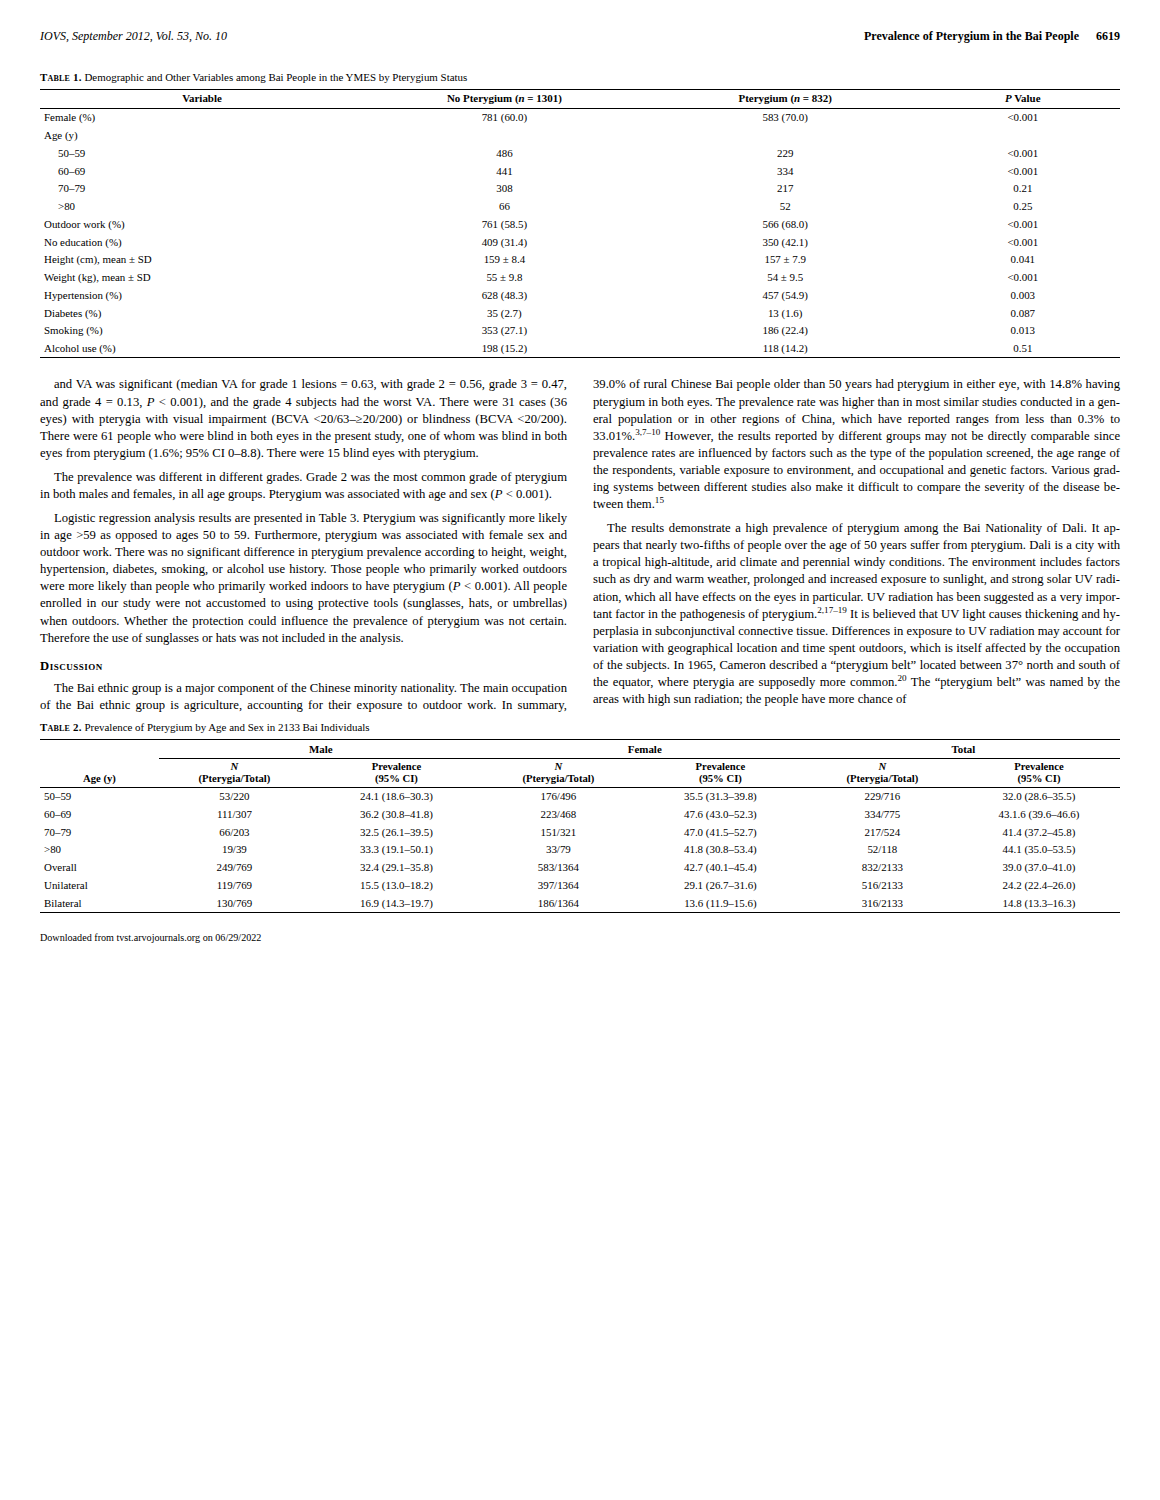IOVS, September 2012, Vol. 53, No. 10
Prevalence of Pterygium in the Bai People 6619
Table 1. Demographic and Other Variables among Bai People in the YMES by Pterygium Status
| Variable | No Pterygium ( n = 1301) | Pterygium ( n = 832) | P Value |
| --- | --- | --- | --- |
| Female (%) | 781 (60.0) | 583 (70.0) | <0.001 |
| Age (y) | | | |
| 50–59 | 486 | 229 | <0.001 |
| 60–69 | 441 | 334 | <0.001 |
| 70–79 | 308 | 217 | 0.21 |
| >80 | 66 | 52 | 0.25 |
| Outdoor work (%) | 761 (58.5) | 566 (68.0) | <0.001 |
| No education (%) | 409 (31.4) | 350 (42.1) | <0.001 |
| Height (cm), mean ± SD | 159 ± 8.4 | 157 ± 7.9 | 0.041 |
| Weight (kg), mean ± SD | 55 ± 9.8 | 54 ± 9.5 | <0.001 |
| Hypertension (%) | 628 (48.3) | 457 (54.9) | 0.003 |
| Diabetes (%) | 35 (2.7) | 13 (1.6) | 0.087 |
| Smoking (%) | 353 (27.1) | 186 (22.4) | 0.013 |
| Alcohol use (%) | 198 (15.2) | 118 (14.2) | 0.51 |
and VA was significant (median VA for grade 1 lesions = 0.63, with grade 2 = 0.56, grade 3 = 0.47, and grade 4 = 0.13, P < 0.001), and the grade 4 subjects had the worst VA. There were 31 cases (36 eyes) with pterygia with visual impairment (BCVA <20/63–≥20/200) or blindness (BCVA <20/200). There were 61 people who were blind in both eyes in the present study, one of whom was blind in both eyes from pterygium (1.6%; 95% CI 0–8.8). There were 15 blind eyes with pterygium.
The prevalence was different in different grades. Grade 2 was the most common grade of pterygium in both males and females, in all age groups. Pterygium was associated with age and sex (P < 0.001).
Logistic regression analysis results are presented in Table 3. Pterygium was significantly more likely in age >59 as opposed to ages 50 to 59. Furthermore, pterygium was associated with female sex and outdoor work. There was no significant difference in pterygium prevalence according to height, weight, hypertension, diabetes, smoking, or alcohol use history. Those people who primarily worked outdoors were more likely than people who primarily worked indoors to have pterygium (P < 0.001). All people enrolled in our study were not accustomed to using protective tools (sunglasses, hats, or umbrellas) when outdoors. Whether the protection could influence the prevalence of pterygium was not certain. Therefore the use of sunglasses or hats was not included in the analysis.
Discussion
The Bai ethnic group is a major component of the Chinese minority nationality. The main occupation of the Bai ethnic group is agriculture, accounting for their exposure to outdoor work. In summary, 39.0% of rural Chinese Bai people older than 50 years had pterygium in either eye, with 14.8% having pterygium in both eyes. The prevalence rate was higher than in most similar studies conducted in a general population or in other regions of China, which have reported ranges from less than 0.3% to 33.01%.3,7–10 However, the results reported by different groups may not be directly comparable since prevalence rates are influenced by factors such as the type of the population screened, the age range of the respondents, variable exposure to environment, and occupational and genetic factors. Various grading systems between different studies also make it difficult to compare the severity of the disease between them.15
The results demonstrate a high prevalence of pterygium among the Bai Nationality of Dali. It appears that nearly two-fifths of people over the age of 50 years suffer from pterygium. Dali is a city with a tropical high-altitude, arid climate and perennial windy conditions. The environment includes factors such as dry and warm weather, prolonged and increased exposure to sunlight, and strong solar UV radiation, which all have effects on the eyes in particular. UV radiation has been suggested as a very important factor in the pathogenesis of pterygium.2,17–19 It is believed that UV light causes thickening and hyperplasia in subconjunctival connective tissue. Differences in exposure to UV radiation may account for variation with geographical location and time spent outdoors, which is itself affected by the occupation of the subjects. In 1965, Cameron described a “pterygium belt” located between 37° north and south of the equator, where pterygia are supposedly more common.20 The “pterygium belt” was named by the areas with high sun radiation; the people have more chance of
Table 2. Prevalence of Pterygium by Age and Sex in 2133 Bai Individuals
| | Male | Female | Total |
| --- | --- | --- | --- |
| Age (y) | N (Pterygia/Total) | Prevalence (95% CI) | N (Pterygia/Total) | Prevalence (95% CI) | N (Pterygia/Total) | Prevalence (95% CI) |
| 50–59 | 53/220 | 24.1 (18.6–30.3) | 176/496 | 35.5 (31.3–39.8) | 229/716 | 32.0 (28.6–35.5) |
| 60–69 | 111/307 | 36.2 (30.8–41.8) | 223/468 | 47.6 (43.0–52.3) | 334/775 | 43.1.6 (39.6–46.6) |
| 70–79 | 66/203 | 32.5 (26.1–39.5) | 151/321 | 47.0 (41.5–52.7) | 217/524 | 41.4 (37.2–45.8) |
| >80 | 19/39 | 33.3 (19.1–50.1) | 33/79 | 41.8 (30.8–53.4) | 52/118 | 44.1 (35.0–53.5) |
| Overall | 249/769 | 32.4 (29.1–35.8) | 583/1364 | 42.7 (40.1–45.4) | 832/2133 | 39.0 (37.0–41.0) |
| Unilateral | 119/769 | 15.5 (13.0–18.2) | 397/1364 | 29.1 (26.7–31.6) | 516/2133 | 24.2 (22.4–26.0) |
| Bilateral | 130/769 | 16.9 (14.3–19.7) | 186/1364 | 13.6 (11.9–15.6) | 316/2133 | 14.8 (13.3–16.3) |
Downloaded from tvst.arvojournals.org on 06/29/2022